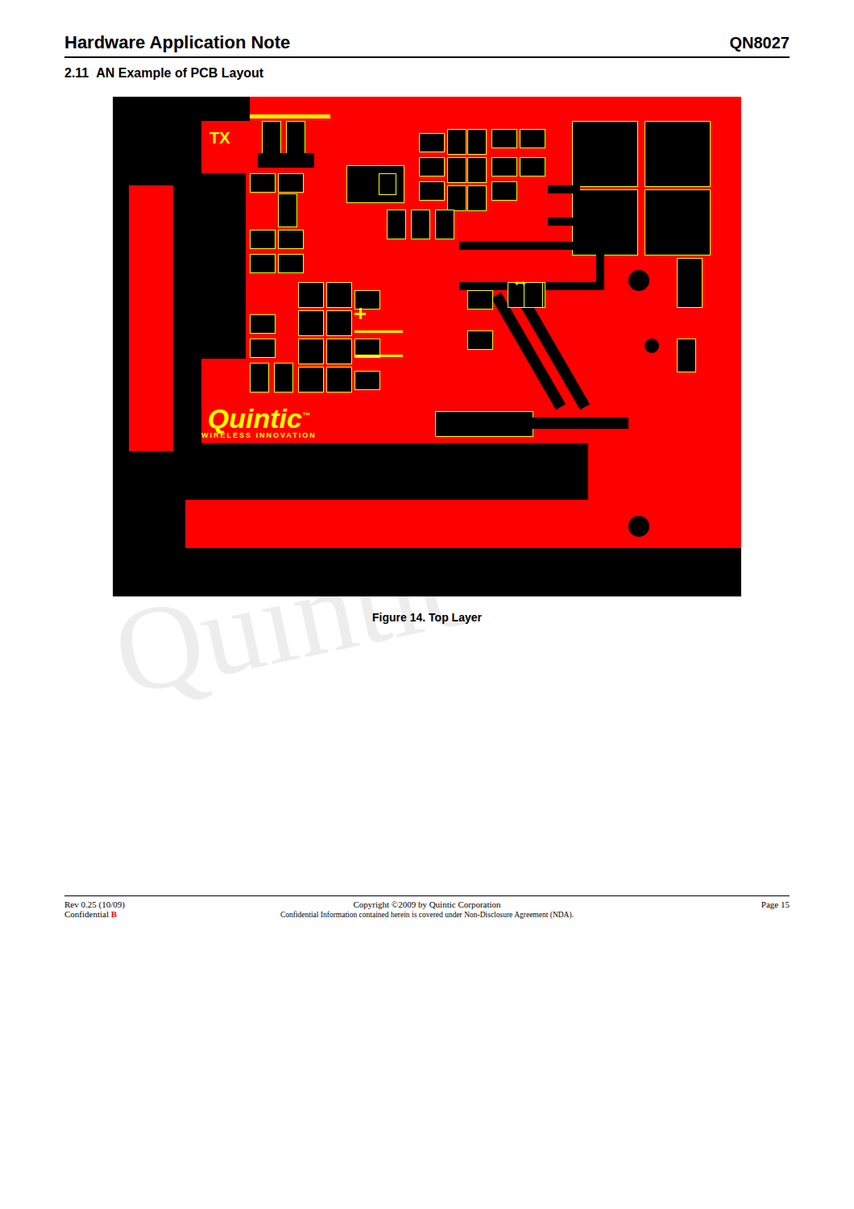Hardware Application Note
QN8027
2.11 AN Example of PCB Layout
TX
↔
Quintic™ WIRELESS INNOVATION
Figure 14. Top Layer
Quintic
Rev 0.25 (10/09)
Confidential B
Copyright ©2009 by Quintic Corporation
Confidential Information contained herein is covered under Non-Disclosure Agreement (NDA).
Page 15